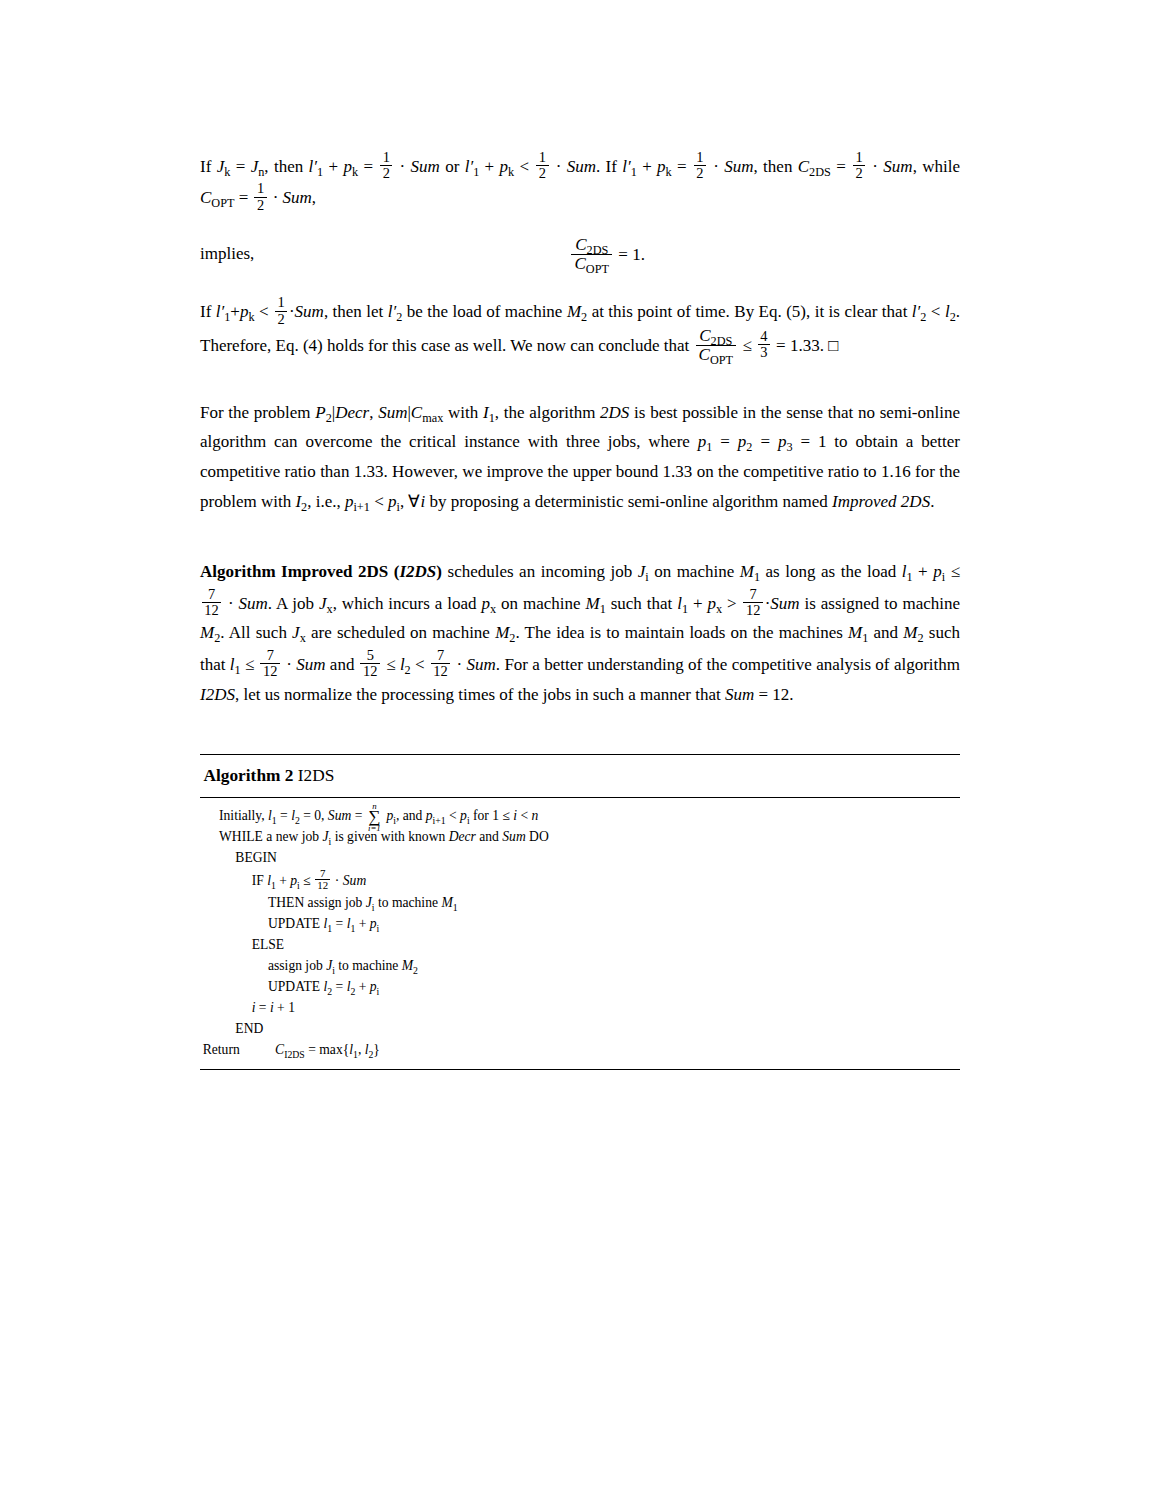If Jk = Jn, then l′1 + pk = 12 · Sum or l′1 + pk < 12 · Sum. If l′1 + pk = 12 · Sum, then C2DS = 12 · Sum, while COPT = 12 · Sum,
implies, C2DS COPT = 1.
If l′1+pk < 12·Sum, then let l′2 be the load of machine M2 at this point of time. By Eq. (5), it is clear that l′2 < l2. Therefore, Eq. (4) holds for this case as well. We now can conclude that C2DS COPT ≤ 43 = 1.33. □
For the problem P2|Decr, Sum|Cmax with I1, the algorithm 2DS is best possible in the sense that no semi-online algorithm can overcome the critical instance with three jobs, where p1 = p2 = p3 = 1 to obtain a better competitive ratio than 1.33. However, we improve the upper bound 1.33 on the competitive ratio to 1.16 for the problem with I2, i.e., pi+1 < pi, ∀i by proposing a deterministic semi-online algorithm named Improved 2DS.
Algorithm Improved 2DS (I2DS) schedules an incoming job Ji on machine M1 as long as the load l1 + pi ≤ 712 · Sum. A job Jx, which incurs a load px on machine M1 such that l1 + px > 712·Sum is assigned to machine M2. All such Jx are scheduled on machine M2. The idea is to maintain loads on the machines M1 and M2 such that l1 ≤ 712 · Sum and 512 ≤ l2 < 712 · Sum. For a better understanding of the competitive analysis of algorithm I2DS, let us normalize the processing times of the jobs in such a manner that Sum = 12.
Algorithm 2 I2DS
Initially, l1 = l2 = 0, Sum = ∑ni=1 pi, and pi+1 < pi for 1 ≤ i < n
WHILE a new job Ji is given with known Decr and Sum DO
BEGIN
IF l1 + pi ≤ 712 · Sum
THEN assign job Ji to machine M1
UPDATE l1 = l1 + pi
ELSE
assign job Ji to machine M2
UPDATE l2 = l2 + pi
i = i + 1
END
Return CI2DS = max{l1, l2}